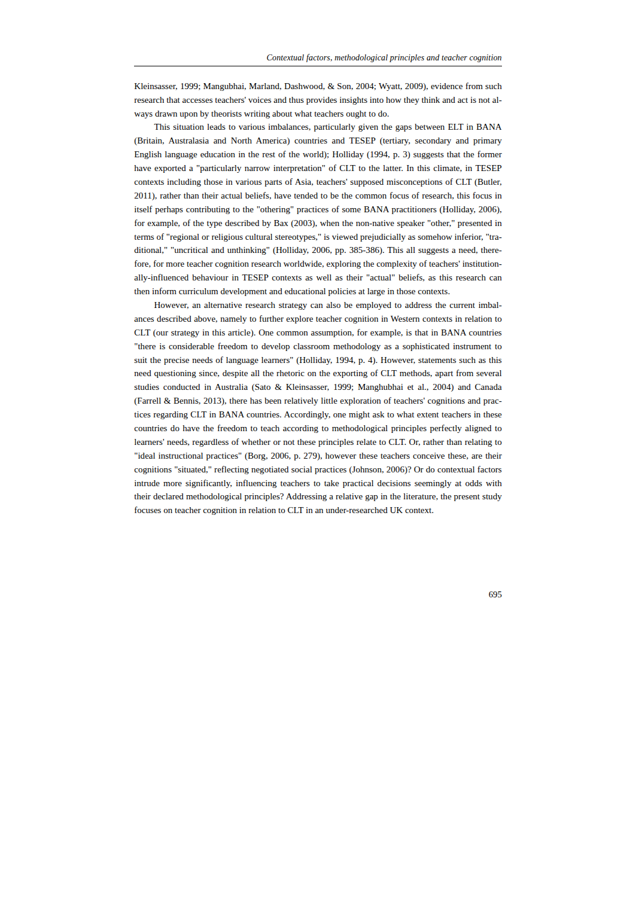Contextual factors, methodological principles and teacher cognition
Kleinsasser, 1999; Mangubhai, Marland, Dashwood, & Son, 2004; Wyatt, 2009), evidence from such research that accesses teachers' voices and thus provides insights into how they think and act is not always drawn upon by theorists writing about what teachers ought to do.
This situation leads to various imbalances, particularly given the gaps between ELT in BANA (Britain, Australasia and North America) countries and TESEP (tertiary, secondary and primary English language education in the rest of the world); Holliday (1994, p. 3) suggests that the former have exported a "particularly narrow interpretation" of CLT to the latter. In this climate, in TESEP contexts including those in various parts of Asia, teachers' supposed misconceptions of CLT (Butler, 2011), rather than their actual beliefs, have tended to be the common focus of research, this focus in itself perhaps contributing to the "othering" practices of some BANA practitioners (Holliday, 2006), for example, of the type described by Bax (2003), when the non-native speaker "other," presented in terms of "regional or religious cultural stereotypes," is viewed prejudicially as somehow inferior, "traditional," "uncritical and unthinking" (Holliday, 2006, pp. 385-386). This all suggests a need, therefore, for more teacher cognition research worldwide, exploring the complexity of teachers' institutionally-influenced behaviour in TESEP contexts as well as their "actual" beliefs, as this research can then inform curriculum development and educational policies at large in those contexts.
However, an alternative research strategy can also be employed to address the current imbalances described above, namely to further explore teacher cognition in Western contexts in relation to CLT (our strategy in this article). One common assumption, for example, is that in BANA countries "there is considerable freedom to develop classroom methodology as a sophisticated instrument to suit the precise needs of language learners" (Holliday, 1994, p. 4). However, statements such as this need questioning since, despite all the rhetoric on the exporting of CLT methods, apart from several studies conducted in Australia (Sato & Kleinsasser, 1999; Manghubhai et al., 2004) and Canada (Farrell & Bennis, 2013), there has been relatively little exploration of teachers' cognitions and practices regarding CLT in BANA countries. Accordingly, one might ask to what extent teachers in these countries do have the freedom to teach according to methodological principles perfectly aligned to learners' needs, regardless of whether or not these principles relate to CLT. Or, rather than relating to "ideal instructional practices" (Borg, 2006, p. 279), however these teachers conceive these, are their cognitions "situated," reflecting negotiated social practices (Johnson, 2006)? Or do contextual factors intrude more significantly, influencing teachers to take practical decisions seemingly at odds with their declared methodological principles? Addressing a relative gap in the literature, the present study focuses on teacher cognition in relation to CLT in an under-researched UK context.
695